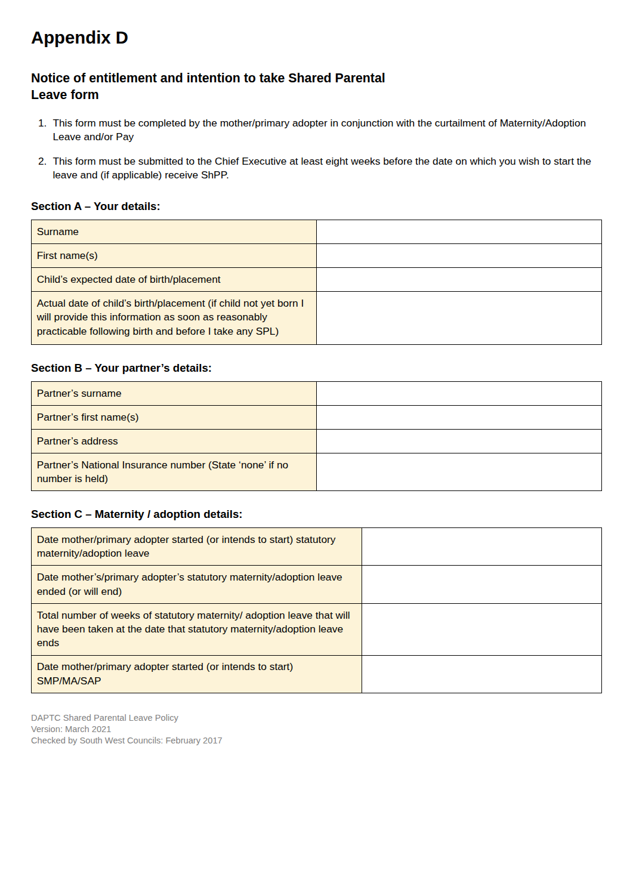Appendix D
Notice of entitlement and intention to take Shared Parental
Leave form
This form must be completed by the mother/primary adopter in conjunction with the curtailment of Maternity/Adoption Leave and/or Pay
This form must be submitted to the Chief Executive at least eight weeks before the date on which you wish to start the leave and (if applicable) receive ShPP.
Section A – Your details:
| Surname | |
| First name(s) | |
| Child’s expected date of birth/placement | |
| Actual date of child’s birth/placement (if child not yet born I will provide this information as soon as reasonably practicable following birth and before I take any SPL) | |
Section B – Your partner’s details:
| Partner’s surname | |
| Partner’s first name(s) | |
| Partner’s address | |
| Partner’s National Insurance number (State ‘none’ if no number is held) | |
Section C – Maternity / adoption details:
| Date mother/primary adopter started (or intends to start) statutory maternity/adoption leave | |
| Date mother’s/primary adopter’s statutory maternity/adoption leave ended (or will end) | |
| Total number of weeks of statutory maternity/ adoption leave that will have been taken at the date that statutory maternity/adoption leave ends | |
| Date mother/primary adopter started (or intends to start) SMP/MA/SAP | |
DAPTC Shared Parental Leave Policy
Version: March 2021
Checked by South West Councils: February 2017